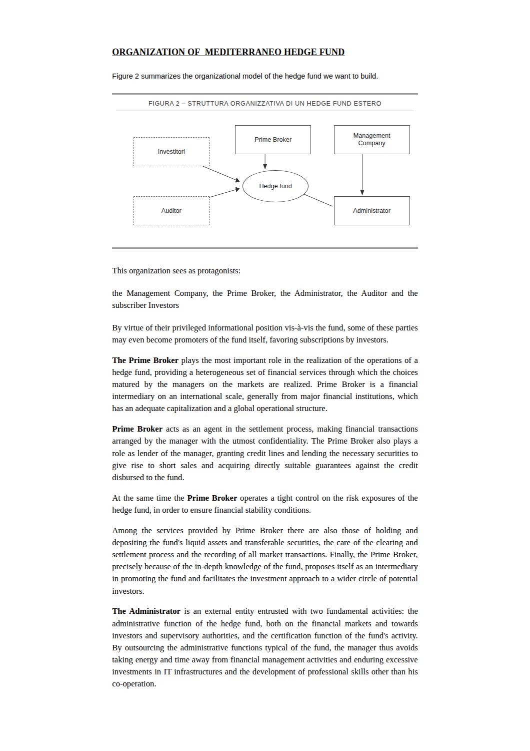ORGANIZATION OF MEDITERRANEO HEDGE FUND
Figure 2 summarizes the organizational model of the hedge fund we want to build.
FIGURA 2 – STRUTTURA ORGANIZZATIVA DI UN HEDGE FUND ESTERO
Investitori
Auditor
Prime Broker
Management
Company
Hedge fund
Administrator
This organization sees as protagonists:
the Management Company, the Prime Broker, the Administrator, the Auditor and the subscriber Investors
By virtue of their privileged informational position vis-à-vis the fund, some of these parties may even become promoters of the fund itself, favoring subscriptions by investors.
The Prime Broker plays the most important role in the realization of the operations of a hedge fund, providing a heterogeneous set of financial services through which the choices matured by the managers on the markets are realized. Prime Broker is a financial intermediary on an international scale, generally from major financial institutions, which has an adequate capitalization and a global operational structure.
Prime Broker acts as an agent in the settlement process, making financial transactions arranged by the manager with the utmost confidentiality. The Prime Broker also plays a role as lender of the manager, granting credit lines and lending the necessary securities to give rise to short sales and acquiring directly suitable guarantees against the credit disbursed to the fund.
At the same time the Prime Broker operates a tight control on the risk exposures of the hedge fund, in order to ensure financial stability conditions.
Among the services provided by Prime Broker there are also those of holding and depositing the fund's liquid assets and transferable securities, the care of the clearing and settlement process and the recording of all market transactions. Finally, the Prime Broker, precisely because of the in-depth knowledge of the fund, proposes itself as an intermediary in promoting the fund and facilitates the investment approach to a wider circle of potential investors.
The Administrator is an external entity entrusted with two fundamental activities: the administrative function of the hedge fund, both on the financial markets and towards investors and supervisory authorities, and the certification function of the fund's activity. By outsourcing the administrative functions typical of the fund, the manager thus avoids taking energy and time away from financial management activities and enduring excessive investments in IT infrastructures and the development of professional skills other than his co-operation.